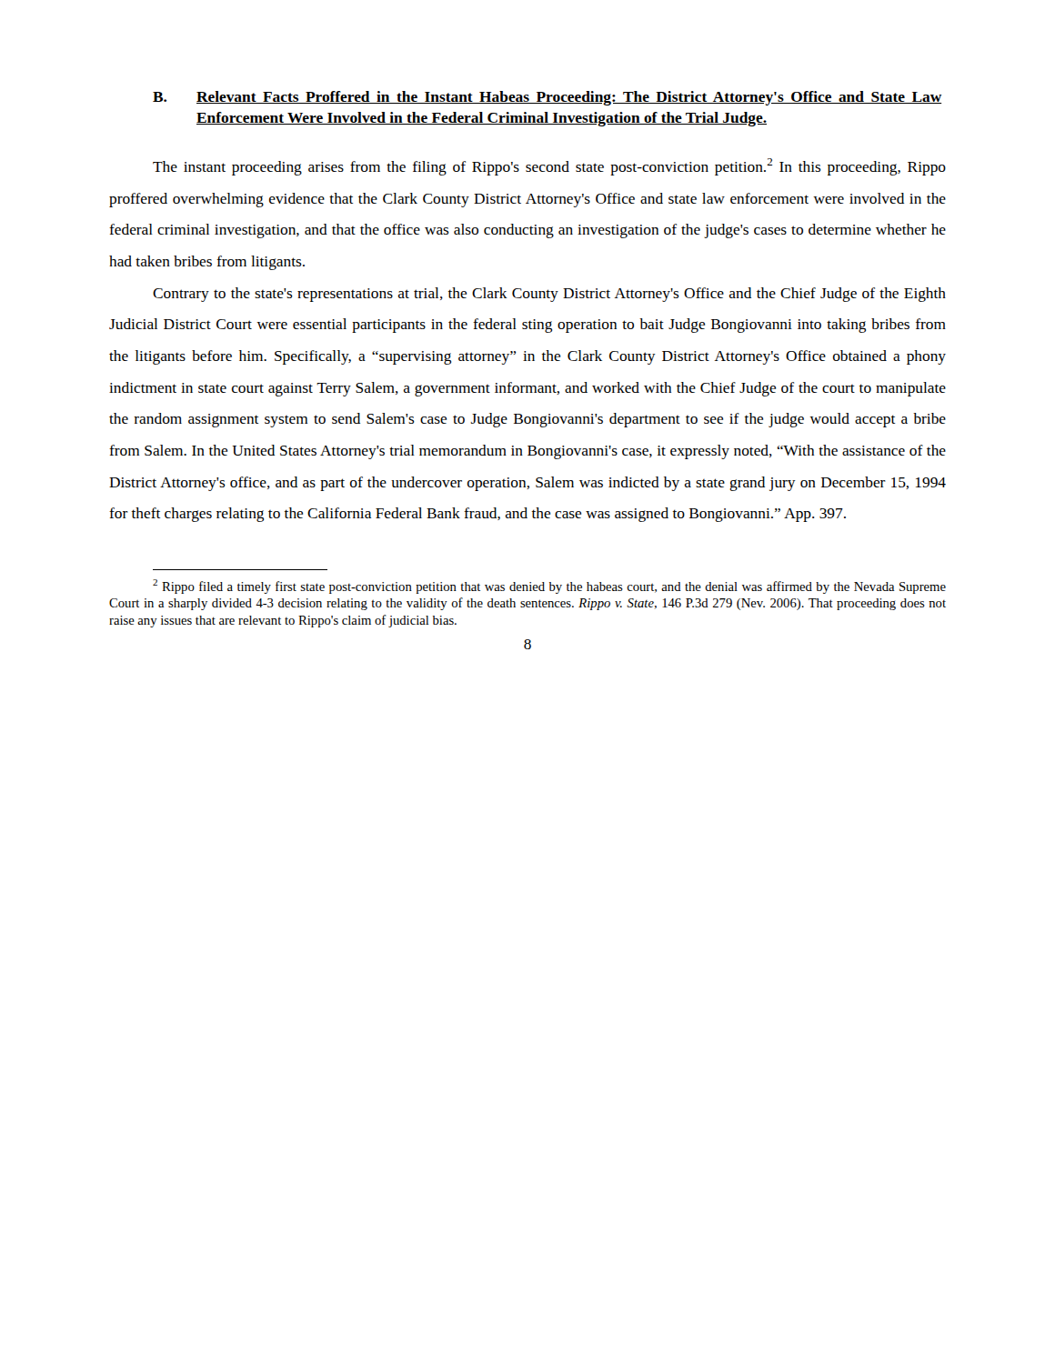B. Relevant Facts Proffered in the Instant Habeas Proceeding: The District Attorney's Office and State Law Enforcement Were Involved in the Federal Criminal Investigation of the Trial Judge.
The instant proceeding arises from the filing of Rippo's second state post-conviction petition.2 In this proceeding, Rippo proffered overwhelming evidence that the Clark County District Attorney's Office and state law enforcement were involved in the federal criminal investigation, and that the office was also conducting an investigation of the judge's cases to determine whether he had taken bribes from litigants.
Contrary to the state's representations at trial, the Clark County District Attorney's Office and the Chief Judge of the Eighth Judicial District Court were essential participants in the federal sting operation to bait Judge Bongiovanni into taking bribes from the litigants before him. Specifically, a “supervising attorney” in the Clark County District Attorney's Office obtained a phony indictment in state court against Terry Salem, a government informant, and worked with the Chief Judge of the court to manipulate the random assignment system to send Salem's case to Judge Bongiovanni's department to see if the judge would accept a bribe from Salem. In the United States Attorney's trial memorandum in Bongiovanni's case, it expressly noted, “With the assistance of the District Attorney's office, and as part of the undercover operation, Salem was indicted by a state grand jury on December 15, 1994 for theft charges relating to the California Federal Bank fraud, and the case was assigned to Bongiovanni.” App. 397.
2 Rippo filed a timely first state post-conviction petition that was denied by the habeas court, and the denial was affirmed by the Nevada Supreme Court in a sharply divided 4-3 decision relating to the validity of the death sentences. Rippo v. State, 146 P.3d 279 (Nev. 2006). That proceeding does not raise any issues that are relevant to Rippo's claim of judicial bias.
8